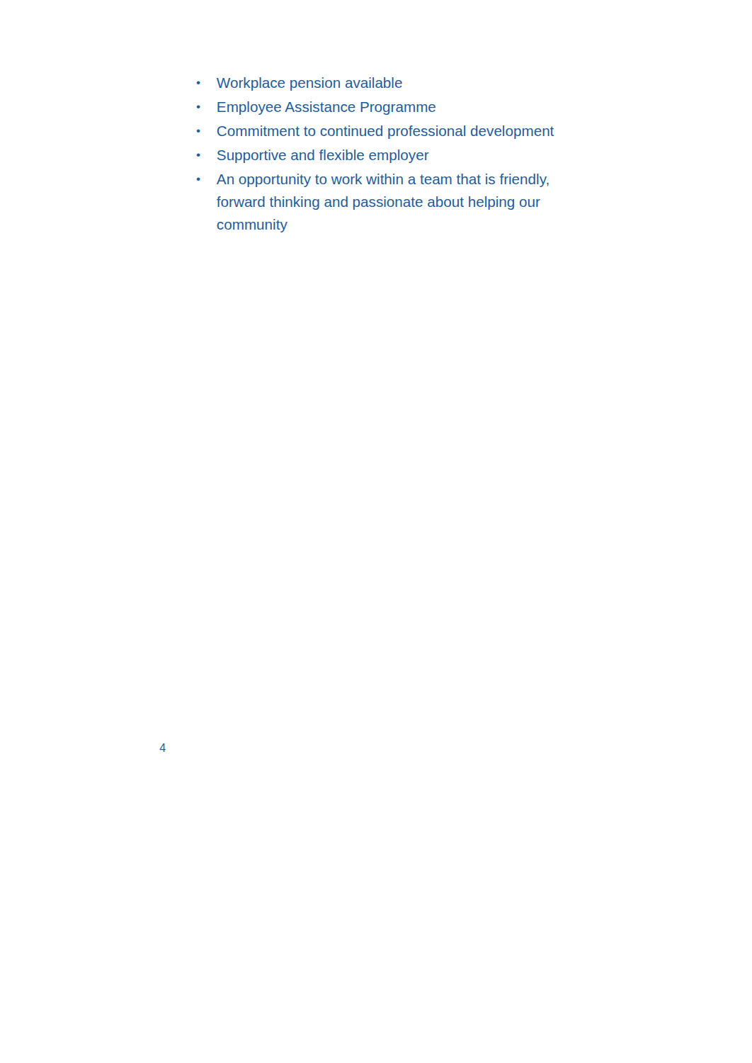Workplace pension available
Employee Assistance Programme
Commitment to continued professional development
Supportive and flexible employer
An opportunity to work within a team that is friendly, forward thinking and passionate about helping our community
4